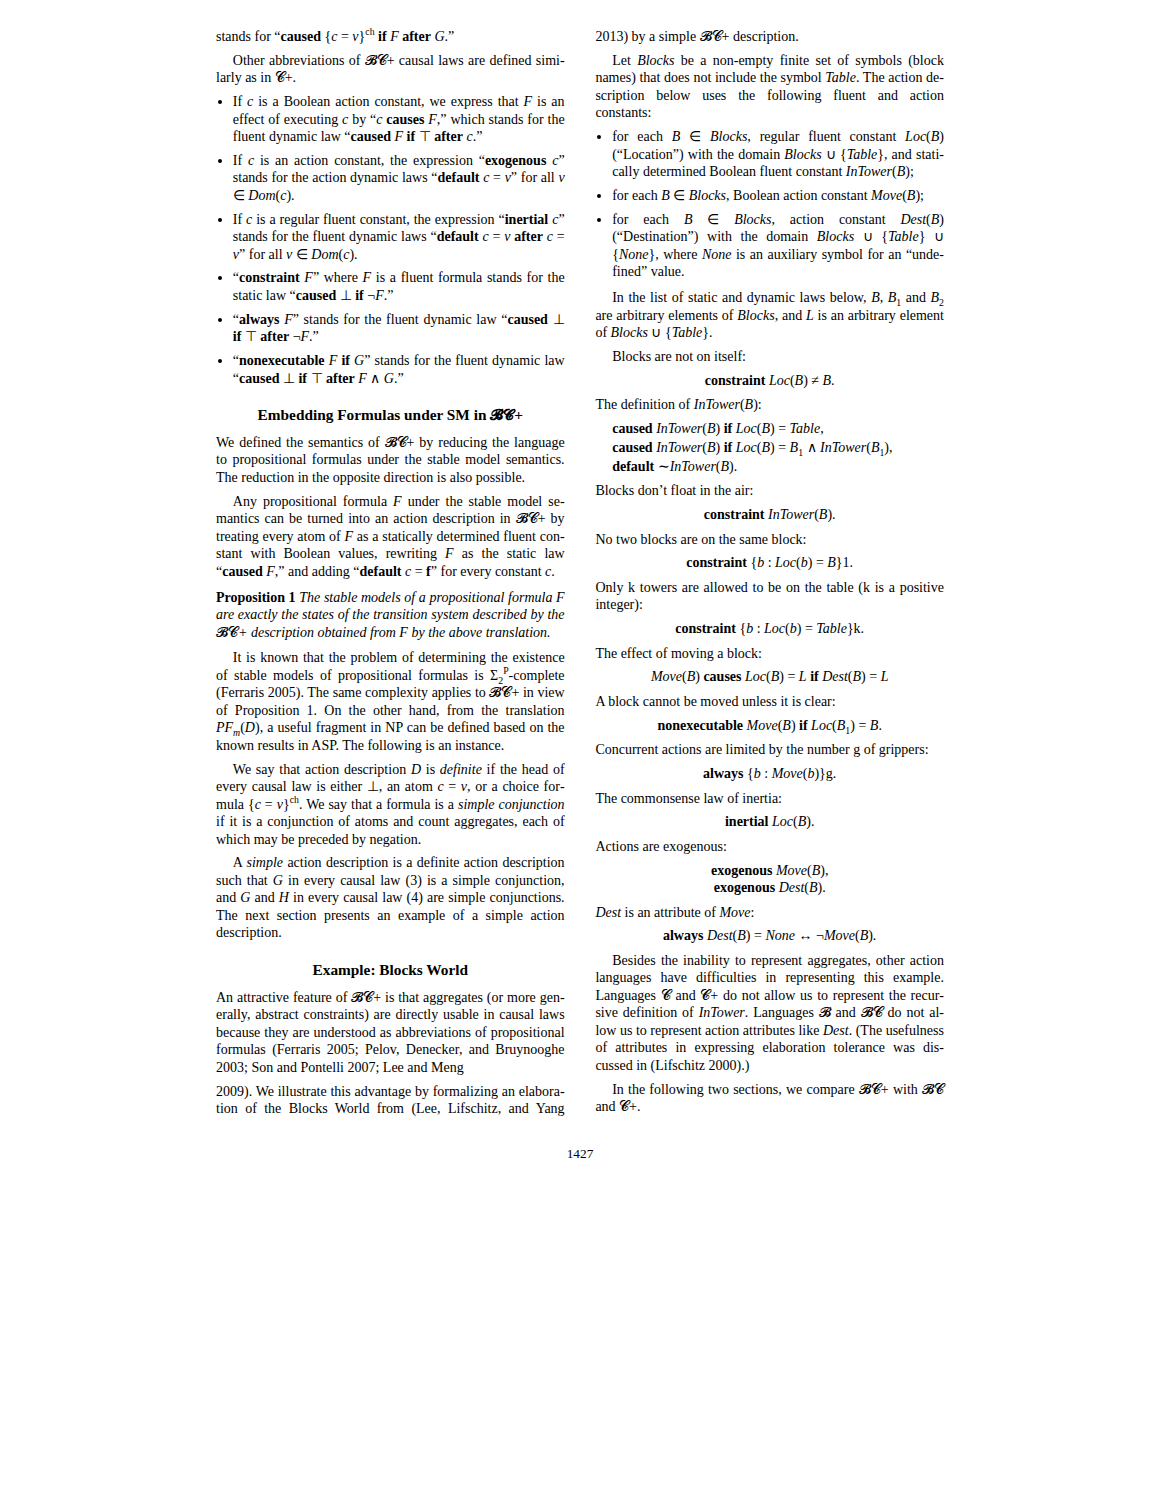stands for “caused {c = v}ch if F after G.”
Other abbreviations of 𝓑𝓒+ causal laws are defined similarly as in 𝓒+.
If c is a Boolean action constant, we express that F is an effect of executing c by “c causes F,” which stands for the fluent dynamic law “caused F if ⊤ after c.”
If c is an action constant, the expression “exogenous c” stands for the action dynamic laws “default c = v” for all v ∈ Dom(c).
If c is a regular fluent constant, the expression “inertial c” stands for the fluent dynamic laws “default c = v after c = v” for all v ∈ Dom(c).
“constraint F” where F is a fluent formula stands for the static law “caused ⊥ if ¬F.”
“always F” stands for the fluent dynamic law “caused ⊥ if ⊤ after ¬F.”
“nonexecutable F if G” stands for the fluent dynamic law “caused ⊥ if ⊤ after F ∧ G.”
Embedding Formulas under SM in 𝓑𝓒+
We defined the semantics of 𝓑𝓒+ by reducing the language to propositional formulas under the stable model semantics. The reduction in the opposite direction is also possible.
Any propositional formula F under the stable model semantics can be turned into an action description in 𝓑𝓒+ by treating every atom of F as a statically determined fluent constant with Boolean values, rewriting F as the static law “caused F,” and adding “default c = f” for every constant c.
Proposition 1 The stable models of a propositional formula F are exactly the states of the transition system described by the 𝓑𝓒+ description obtained from F by the above translation.
It is known that the problem of determining the existence of stable models of propositional formulas is Σ2P-complete (Ferraris 2005). The same complexity applies to 𝓑𝓒+ in view of Proposition 1. On the other hand, from the translation PFm(D), a useful fragment in NP can be defined based on the known results in ASP. The following is an instance.
We say that action description D is definite if the head of every causal law is either ⊥, an atom c = v, or a choice formula {c = v}ch. We say that a formula is a simple conjunction if it is a conjunction of atoms and count aggregates, each of which may be preceded by negation.
A simple action description is a definite action description such that G in every causal law (3) is a simple conjunction, and G and H in every causal law (4) are simple conjunctions. The next section presents an example of a simple action description.
Example: Blocks World
An attractive feature of 𝓑𝓒+ is that aggregates (or more generally, abstract constraints) are directly usable in causal laws because they are understood as abbreviations of propositional formulas (Ferraris 2005; Pelov, Denecker, and Bruynooghe 2003; Son and Pontelli 2007; Lee and Meng
2009). We illustrate this advantage by formalizing an elaboration of the Blocks World from (Lee, Lifschitz, and Yang 2013) by a simple 𝓑𝓒+ description.
Let Blocks be a non-empty finite set of symbols (block names) that does not include the symbol Table. The action description below uses the following fluent and action constants:
for each B ∈ Blocks, regular fluent constant Loc(B) (“Location”) with the domain Blocks ∪ {Table}, and statically determined Boolean fluent constant InTower(B);
for each B ∈ Blocks, Boolean action constant Move(B);
for each B ∈ Blocks, action constant Dest(B) (“Destination”) with the domain Blocks ∪ {Table} ∪ {None}, where None is an auxiliary symbol for an “undefined” value.
In the list of static and dynamic laws below, B, B1 and B2 are arbitrary elements of Blocks, and L is an arbitrary element of Blocks ∪ {Table}.
Blocks are not on itself:
constraint Loc(B) ≠ B.
The definition of InTower(B):
caused InTower(B) if Loc(B) = Table,
caused InTower(B) if Loc(B) = B1 ∧ InTower(B1),
default ∼InTower(B).
Blocks don’t float in the air:
constraint InTower(B).
No two blocks are on the same block:
constraint {b : Loc(b) = B}1.
Only k towers are allowed to be on the table (k is a positive integer):
constraint {b : Loc(b) = Table}k.
The effect of moving a block:
Move(B) causes Loc(B) = L if Dest(B) = L
A block cannot be moved unless it is clear:
nonexecutable Move(B) if Loc(B1) = B.
Concurrent actions are limited by the number g of grippers:
always {b : Move(b)}g.
The commonsense law of inertia:
inertial Loc(B).
Actions are exogenous:
exogenous Move(B),
exogenous Dest(B).
Dest is an attribute of Move:
always Dest(B) = None ↔ ¬Move(B).
Besides the inability to represent aggregates, other action languages have difficulties in representing this example. Languages 𝓒 and 𝓒+ do not allow us to represent the recursive definition of InTower. Languages 𝓑 and 𝓑𝓒 do not allow us to represent action attributes like Dest. (The usefulness of attributes in expressing elaboration tolerance was discussed in (Lifschitz 2000).)
In the following two sections, we compare 𝓑𝓒+ with 𝓑𝓒 and 𝓒+.
1427